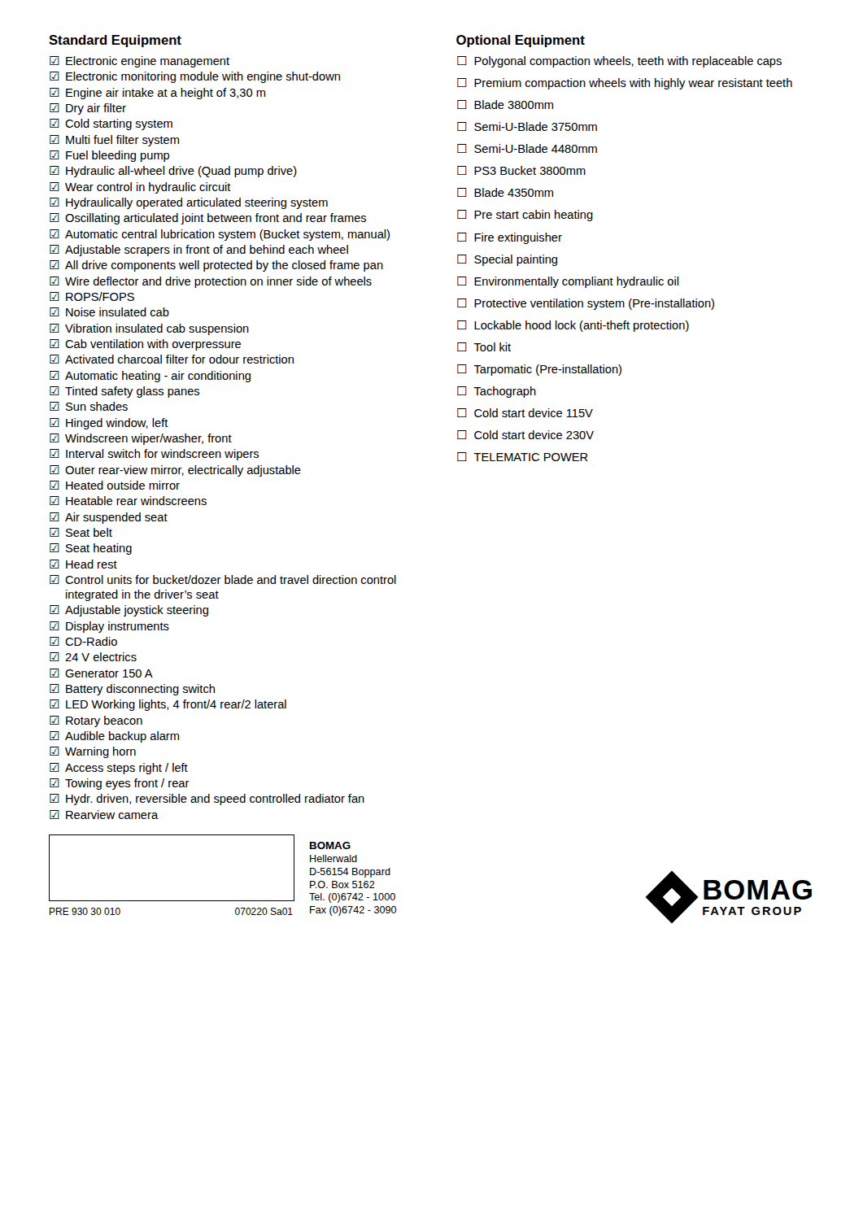Standard Equipment
Electronic engine management
Electronic monitoring module with engine shut-down
Engine air intake at a height of 3,30 m
Dry air filter
Cold starting system
Multi fuel filter system
Fuel bleeding pump
Hydraulic all-wheel drive (Quad pump drive)
Wear control in hydraulic circuit
Hydraulically operated articulated steering system
Oscillating articulated joint between front and rear frames
Automatic central lubrication system (Bucket system, manual)
Adjustable scrapers in front of and behind each wheel
All drive components well protected by the closed frame pan
Wire deflector and drive protection on inner side of wheels
ROPS/FOPS
Noise insulated cab
Vibration insulated cab suspension
Cab ventilation with overpressure
Activated charcoal filter for odour restriction
Automatic heating - air conditioning
Tinted safety glass panes
Sun shades
Hinged window, left
Windscreen wiper/washer, front
Interval switch for windscreen wipers
Outer rear-view mirror, electrically adjustable
Heated outside mirror
Heatable rear windscreens
Air suspended seat
Seat belt
Seat heating
Head rest
Control units for bucket/dozer blade and travel direction control integrated in the driver’s seat
Adjustable joystick steering
Display instruments
CD-Radio
24 V electrics
Generator 150 A
Battery disconnecting switch
LED Working lights, 4 front/4 rear/2 lateral
Rotary beacon
Audible backup alarm
Warning horn
Access steps right / left
Towing eyes front / rear
Hydr. driven, reversible and speed controlled radiator fan
Rearview camera
Optional Equipment
Polygonal compaction wheels, teeth with replaceable caps
Premium compaction wheels with highly wear resistant teeth
Blade 3800mm
Semi-U-Blade 3750mm
Semi-U-Blade 4480mm
PS3 Bucket 3800mm
Blade 4350mm
Pre start cabin heating
Fire extinguisher
Special painting
Environmentally compliant hydraulic oil
Protective ventilation system (Pre-installation)
Lockable hood lock (anti-theft protection)
Tool kit
Tarpomatic (Pre-installation)
Tachograph
Cold start device 115V
Cold start device 230V
TELEMATIC POWER
PRE 930 30 010 070220 Sa01
BOMAG
Hellerwald
D-56154 Boppard
P.O. Box 5162
Tel. (0)6742 - 1000
Fax (0)6742 - 3090
BOMAG
FAYAT GROUP